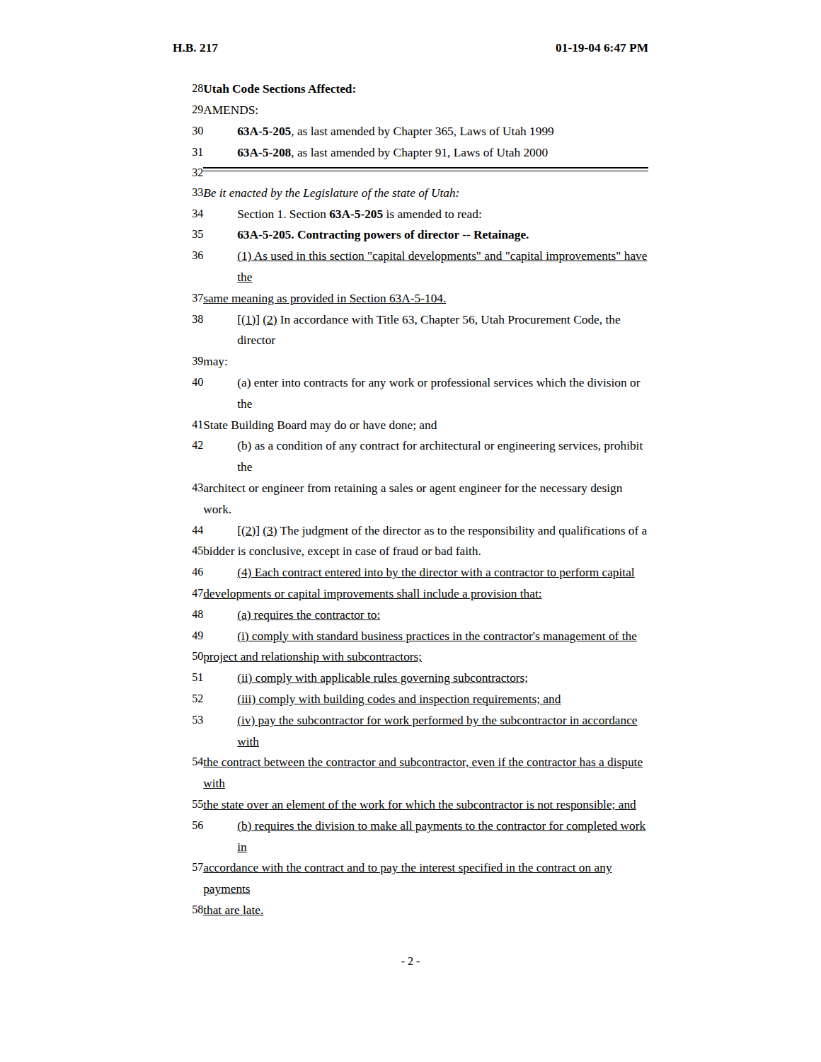H.B. 217 01-19-04 6:47 PM
| 28 | Utah Code Sections Affected: |
| 29 | AMENDS: |
| 30 | 63A-5-205 , as last amended by Chapter 365, Laws of Utah 1999 |
| 31 | 63A-5-208 , as last amended by Chapter 91, Laws of Utah 2000 |
| 32 | |
| 33 | Be it enacted by the Legislature of the state of Utah: |
| 34 | Section 1. Section 63A-5-205 is amended to read: |
| 35 | 63A-5-205. Contracting powers of director -- Retainage. |
| 36 | (1) As used in this section "capital developments" and "capital improvements" have the |
| 37 | same meaning as provided in Section 63A-5-104. |
| 38 | [ (1) ] (2) In accordance with Title 63, Chapter 56, Utah Procurement Code, the director |
| 39 | may: |
| 40 | (a) enter into contracts for any work or professional services which the division or the |
| 41 | State Building Board may do or have done; and |
| 42 | (b) as a condition of any contract for architectural or engineering services, prohibit the |
| 43 | architect or engineer from retaining a sales or agent engineer for the necessary design work. |
| 44 | [ (2) ] (3) The judgment of the director as to the responsibility and qualifications of a |
| 45 | bidder is conclusive, except in case of fraud or bad faith. |
| 46 | (4) Each contract entered into by the director with a contractor to perform capital |
| 47 | developments or capital improvements shall include a provision that: |
| 48 | (a) requires the contractor to: |
| 49 | (i) comply with standard business practices in the contractor's management of the |
| 50 | project and relationship with subcontractors; |
| 51 | (ii) comply with applicable rules governing subcontractors; |
| 52 | (iii) comply with building codes and inspection requirements; and |
| 53 | (iv) pay the subcontractor for work performed by the subcontractor in accordance with |
| 54 | the contract between the contractor and subcontractor, even if the contractor has a dispute with |
| 55 | the state over an element of the work for which the subcontractor is not responsible; and |
| 56 | (b) requires the division to make all payments to the contractor for completed work in |
| 57 | accordance with the contract and to pay the interest specified in the contract on any payments |
| 58 | that are late. |
- 2 -